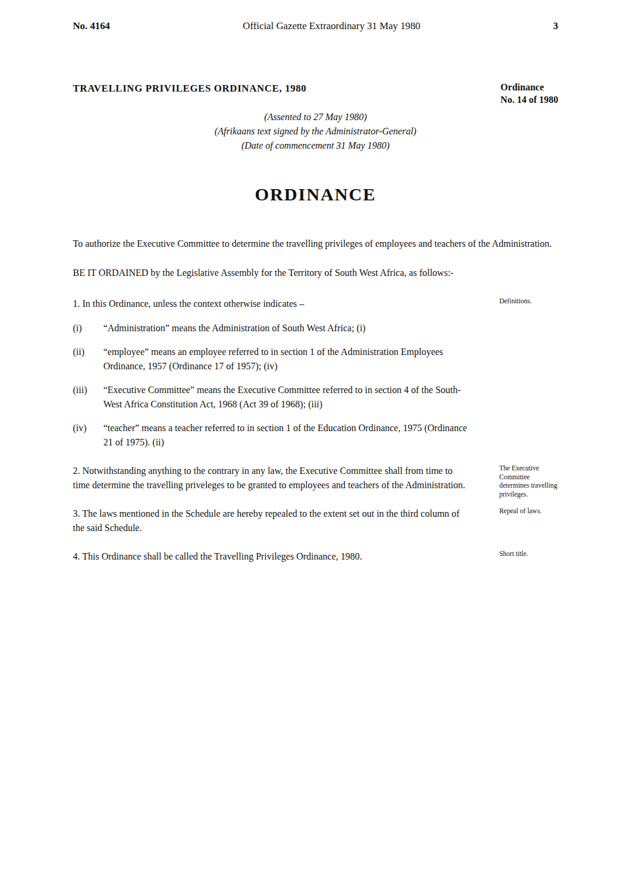No. 4164 Official Gazette Extraordinary 31 May 1980 3
Travelling Privileges Ordinance, 1980
Ordinance
No. 14 of 1980
(Assented to 27 May 1980)
(Afrikaans text signed by the Administrator-General)
(Date of commencement 31 May 1980)
ORDINANCE
To authorize the Executive Committee to determine the travelling privileges of employees and teachers of the Administration.
BE IT ORDAINED by the Legislative Assembly for the Territory of South West Africa, as follows:-
Definitions.
1. In this Ordinance, unless the context otherwise indicates –
(i)“Administration” means the Administration of South West Africa; (i)
(ii)“employee” means an employee referred to in section 1 of the Administration Employees Ordinance, 1957 (Ordinance 17 of 1957); (iv)
(iii)“Executive Committee” means the Executive Committee referred to in section 4 of the South-West Africa Constitution Act, 1968 (Act 39 of 1968); (iii)
(iv)“teacher” means a teacher referred to in section 1 of the Education Ordinance, 1975 (Ordinance 21 of 1975). (ii)
The Executive Committee determines travelling privileges.
2. Notwithstanding anything to the contrary in any law, the Executive Committee shall from time to time determine the travelling priveleges to be granted to employees and teachers of the Administration.
Repeal of laws.
3. The laws mentioned in the Schedule are hereby repealed to the extent set out in the third column of the said Schedule.
Short title.
4. This Ordinance shall be called the Travelling Privileges Ordinance, 1980.